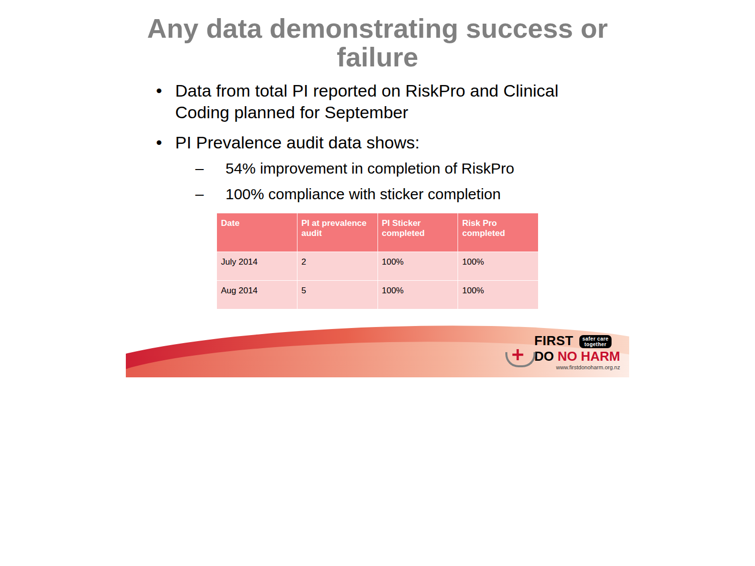Any data demonstrating success or failure
Data from total PI reported on RiskPro and Clinical Coding planned for September
PI Prevalence audit data shows:
54% improvement in completion of RiskPro
100% compliance with sticker completion
| Date | PI at prevalence audit | PI Sticker completed | Risk Pro completed |
| --- | --- | --- | --- |
| July 2014 | 2 | 100% | 100% |
| Aug 2014 | 5 | 100% | 100% |
FIRST safer care
together
DO NO HARM
www.firstdonoharm.org.nz